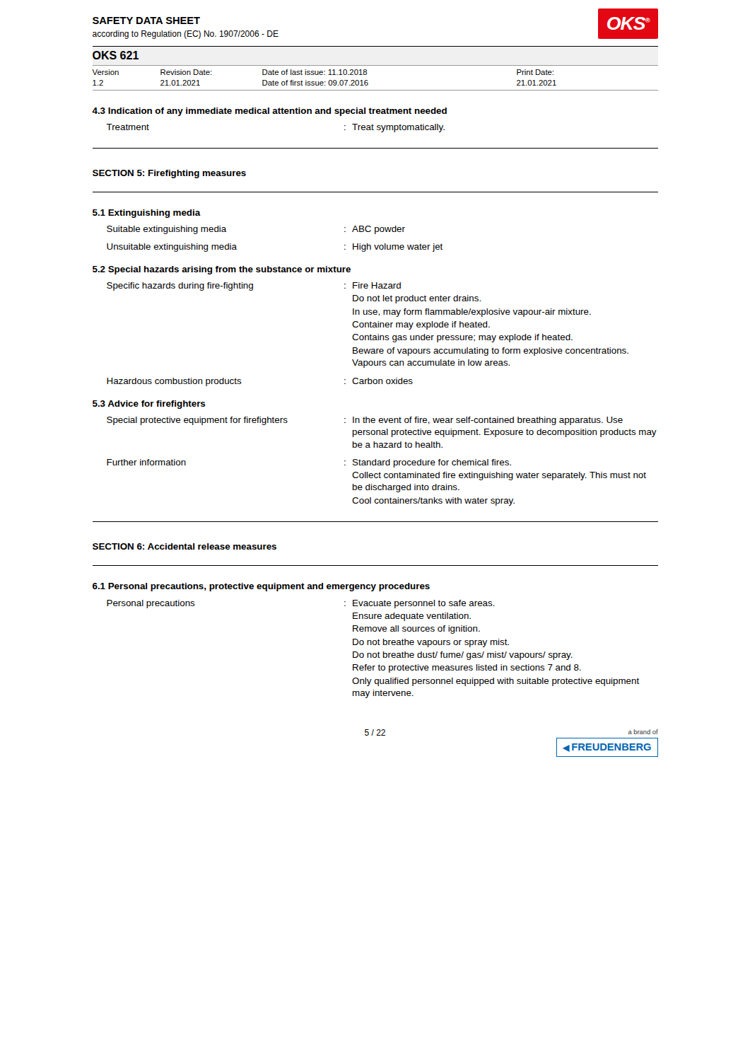SAFETY DATA SHEET
according to Regulation (EC) No. 1907/2006 - DE
OKS®
OKS 621
| Version 1.2 | Revision Date: 21.01.2021 | Date of last issue: 11.10.2018 Date of first issue: 09.07.2016 | Print Date: 21.01.2021 |
4.3 Indication of any immediate medical attention and special treatment needed
Treatment
:
Treat symptomatically.
SECTION 5: Firefighting measures
5.1 Extinguishing media
Suitable extinguishing media
:
ABC powder
Unsuitable extinguishing media
:
High volume water jet
5.2 Special hazards arising from the substance or mixture
Specific hazards during fire-fighting
:
Fire Hazard
Do not let product enter drains.
In use, may form flammable/explosive vapour-air mixture.
Container may explode if heated.
Contains gas under pressure; may explode if heated.
Beware of vapours accumulating to form explosive concentrations. Vapours can accumulate in low areas.
Hazardous combustion products
:
Carbon oxides
5.3 Advice for firefighters
Special protective equipment for firefighters
:
In the event of fire, wear self-contained breathing apparatus. Use personal protective equipment. Exposure to decomposition products may be a hazard to health.
Further information
:
Standard procedure for chemical fires.
Collect contaminated fire extinguishing water separately. This must not be discharged into drains.
Cool containers/tanks with water spray.
SECTION 6: Accidental release measures
6.1 Personal precautions, protective equipment and emergency procedures
Personal precautions
:
Evacuate personnel to safe areas.
Ensure adequate ventilation.
Remove all sources of ignition.
Do not breathe vapours or spray mist.
Do not breathe dust/ fume/ gas/ mist/ vapours/ spray.
Refer to protective measures listed in sections 7 and 8.
Only qualified personnel equipped with suitable protective equipment may intervene.
5 / 22
a brand of
FREUDENBERG